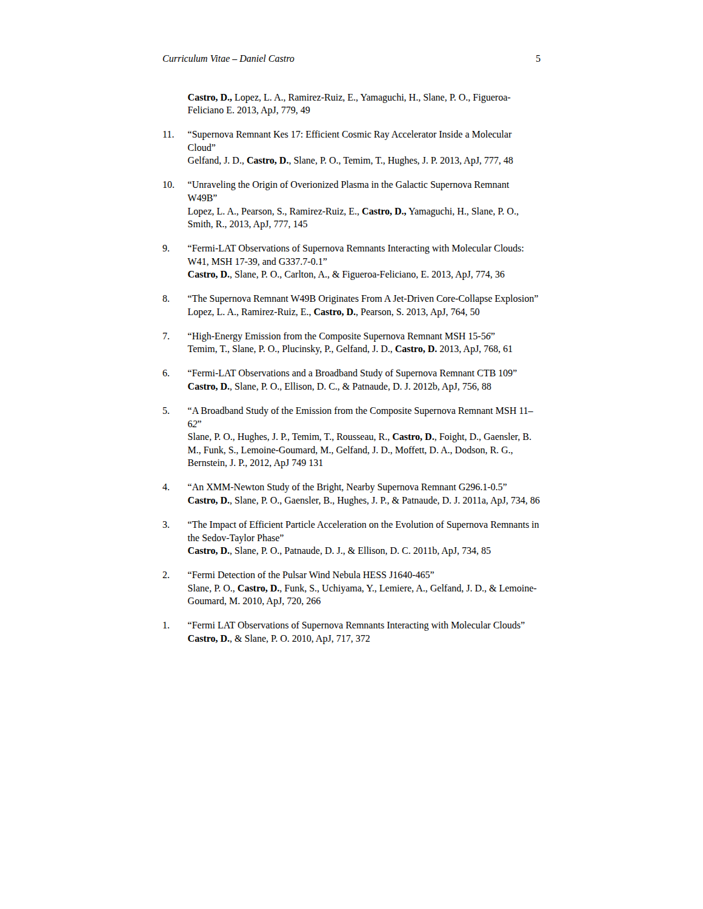Curriculum Vitae – Daniel Castro 5
Castro, D., Lopez, L. A., Ramirez-Ruiz, E., Yamaguchi, H., Slane, P. O., Figueroa-Feliciano E. 2013, ApJ, 779, 49
11. “Supernova Remnant Kes 17: Efficient Cosmic Ray Accelerator Inside a Molecular Cloud” Gelfand, J. D., Castro, D., Slane, P. O., Temim, T., Hughes, J. P. 2013, ApJ, 777, 48
10. “Unraveling the Origin of Overionized Plasma in the Galactic Supernova Remnant W49B” Lopez, L. A., Pearson, S., Ramirez-Ruiz, E., Castro, D., Yamaguchi, H., Slane, P. O., Smith, R., 2013, ApJ, 777, 145
9. “Fermi-LAT Observations of Supernova Remnants Interacting with Molecular Clouds: W41, MSH 17-39, and G337.7-0.1” Castro, D., Slane, P. O., Carlton, A., & Figueroa-Feliciano, E. 2013, ApJ, 774, 36
8. “The Supernova Remnant W49B Originates From A Jet-Driven Core-Collapse Explosion” Lopez, L. A., Ramirez-Ruiz, E., Castro, D., Pearson, S. 2013, ApJ, 764, 50
7. “High-Energy Emission from the Composite Supernova Remnant MSH 15-56” Temim, T., Slane, P. O., Plucinsky, P., Gelfand, J. D., Castro, D. 2013, ApJ, 768, 61
6. “Fermi-LAT Observations and a Broadband Study of Supernova Remnant CTB 109” Castro, D., Slane, P. O., Ellison, D. C., & Patnaude, D. J. 2012b, ApJ, 756, 88
5. “A Broadband Study of the Emission from the Composite Supernova Remnant MSH 11–62” Slane, P. O., Hughes, J. P., Temim, T., Rousseau, R., Castro, D., Foight, D., Gaensler, B. M., Funk, S., Lemoine-Goumard, M., Gelfand, J. D., Moffett, D. A., Dodson, R. G., Bernstein, J. P., 2012, ApJ 749 131
4. “An XMM-Newton Study of the Bright, Nearby Supernova Remnant G296.1-0.5” Castro, D., Slane, P. O., Gaensler, B., Hughes, J. P., & Patnaude, D. J. 2011a, ApJ, 734, 86
3. “The Impact of Efficient Particle Acceleration on the Evolution of Supernova Remnants in the Sedov-Taylor Phase” Castro, D., Slane, P. O., Patnaude, D. J., & Ellison, D. C. 2011b, ApJ, 734, 85
2. “Fermi Detection of the Pulsar Wind Nebula HESS J1640-465” Slane, P. O., Castro, D., Funk, S., Uchiyama, Y., Lemiere, A., Gelfand, J. D., & Lemoine-Goumard, M. 2010, ApJ, 720, 266
1. “Fermi LAT Observations of Supernova Remnants Interacting with Molecular Clouds” Castro, D., & Slane, P. O. 2010, ApJ, 717, 372